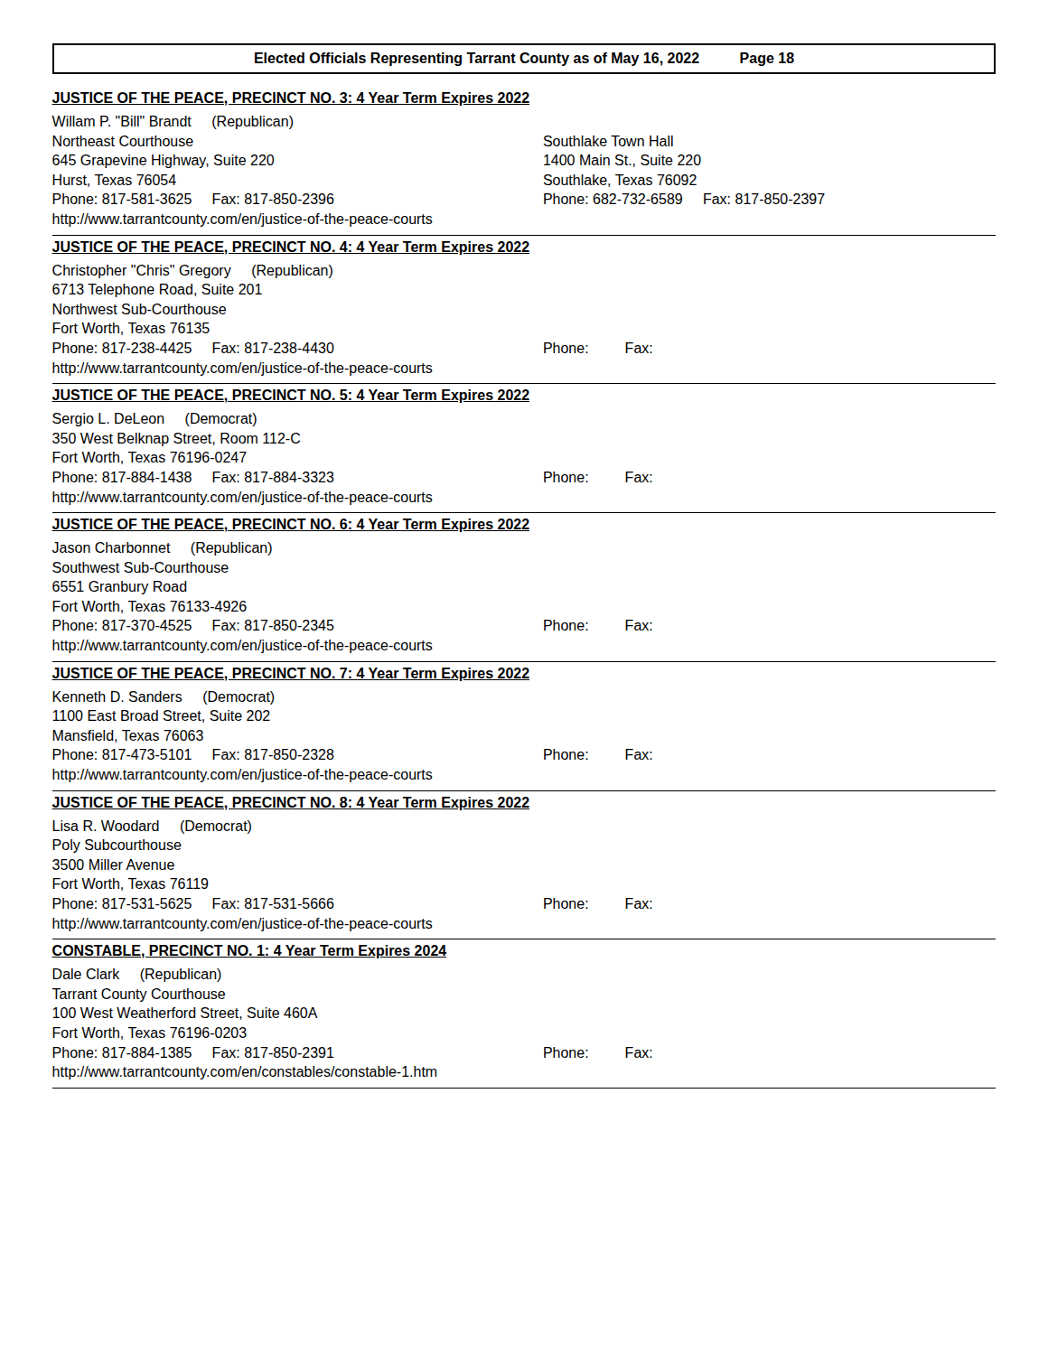Elected Officials Representing Tarrant County as of May 16, 2022 Page 18
JUSTICE OF THE PEACE, PRECINCT NO. 3: 4 Year Term Expires 2022
Willam P. "Bill" Brandt (Republican)
Northeast Courthouse
645 Grapevine Highway, Suite 220
Hurst, Texas 76054
Phone: 817-581-3625 Fax: 817-850-2396
Southlake Town Hall
1400 Main St., Suite 220
Southlake, Texas 76092
Phone: 682-732-6589 Fax: 817-850-2397
http://www.tarrantcounty.com/en/justice-of-the-peace-courts
JUSTICE OF THE PEACE, PRECINCT NO. 4: 4 Year Term Expires 2022
Christopher "Chris" Gregory (Republican)
6713 Telephone Road, Suite 201
Northwest Sub-Courthouse
Fort Worth, Texas 76135
Phone: 817-238-4425 Fax: 817-238-4430
Phone: Fax:
http://www.tarrantcounty.com/en/justice-of-the-peace-courts
JUSTICE OF THE PEACE, PRECINCT NO. 5: 4 Year Term Expires 2022
Sergio L. DeLeon (Democrat)
350 West Belknap Street, Room 112-C
Fort Worth, Texas 76196-0247
Phone: 817-884-1438 Fax: 817-884-3323
Phone: Fax:
http://www.tarrantcounty.com/en/justice-of-the-peace-courts
JUSTICE OF THE PEACE, PRECINCT NO. 6: 4 Year Term Expires 2022
Jason Charbonnet (Republican)
Southwest Sub-Courthouse
6551 Granbury Road
Fort Worth, Texas 76133-4926
Phone: 817-370-4525 Fax: 817-850-2345
Phone: Fax:
http://www.tarrantcounty.com/en/justice-of-the-peace-courts
JUSTICE OF THE PEACE, PRECINCT NO. 7: 4 Year Term Expires 2022
Kenneth D. Sanders (Democrat)
1100 East Broad Street, Suite 202
Mansfield, Texas 76063
Phone: 817-473-5101 Fax: 817-850-2328
Phone: Fax:
http://www.tarrantcounty.com/en/justice-of-the-peace-courts
JUSTICE OF THE PEACE, PRECINCT NO. 8: 4 Year Term Expires 2022
Lisa R. Woodard (Democrat)
Poly Subcourthouse
3500 Miller Avenue
Fort Worth, Texas 76119
Phone: 817-531-5625 Fax: 817-531-5666
Phone: Fax:
http://www.tarrantcounty.com/en/justice-of-the-peace-courts
CONSTABLE, PRECINCT NO. 1: 4 Year Term Expires 2024
Dale Clark (Republican)
Tarrant County Courthouse
100 West Weatherford Street, Suite 460A
Fort Worth, Texas 76196-0203
Phone: 817-884-1385 Fax: 817-850-2391
Phone: Fax:
http://www.tarrantcounty.com/en/constables/constable-1.htm